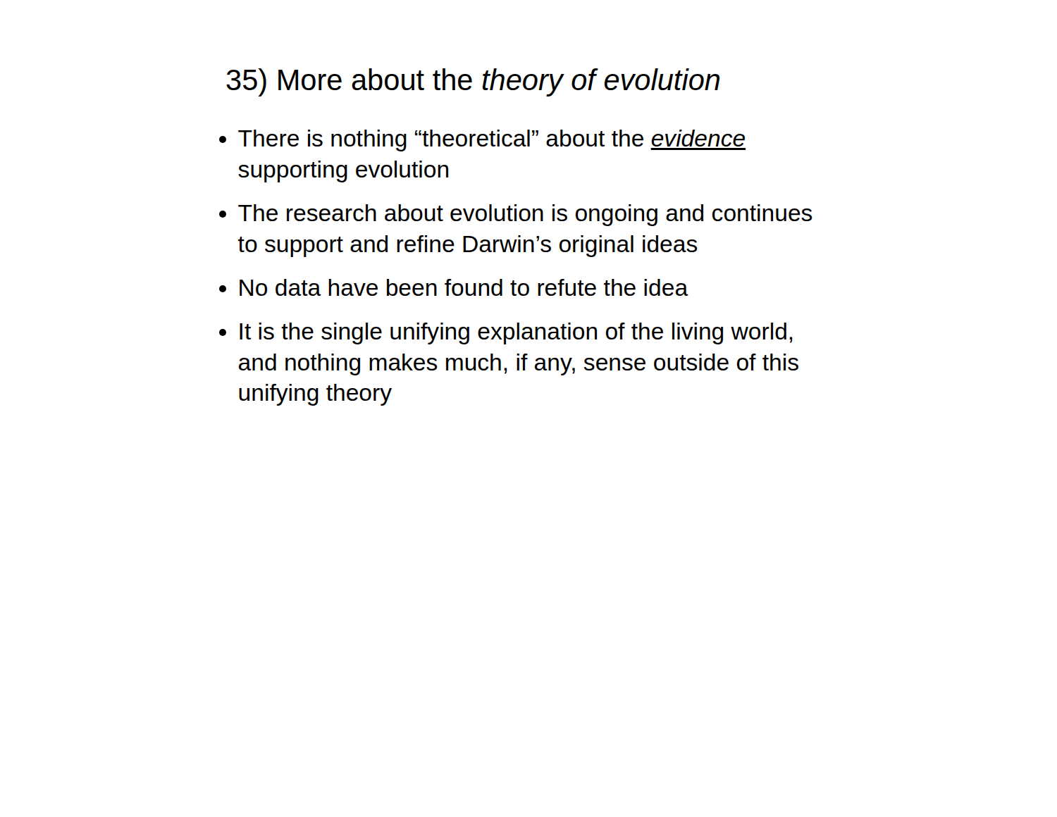35) More about the theory of evolution
There is nothing “theoretical” about the evidence supporting evolution
The research about evolution is ongoing and continues to support and refine Darwin’s original ideas
No data have been found to refute the idea
It is the single unifying explanation of the living world, and nothing makes much, if any, sense outside of this unifying theory